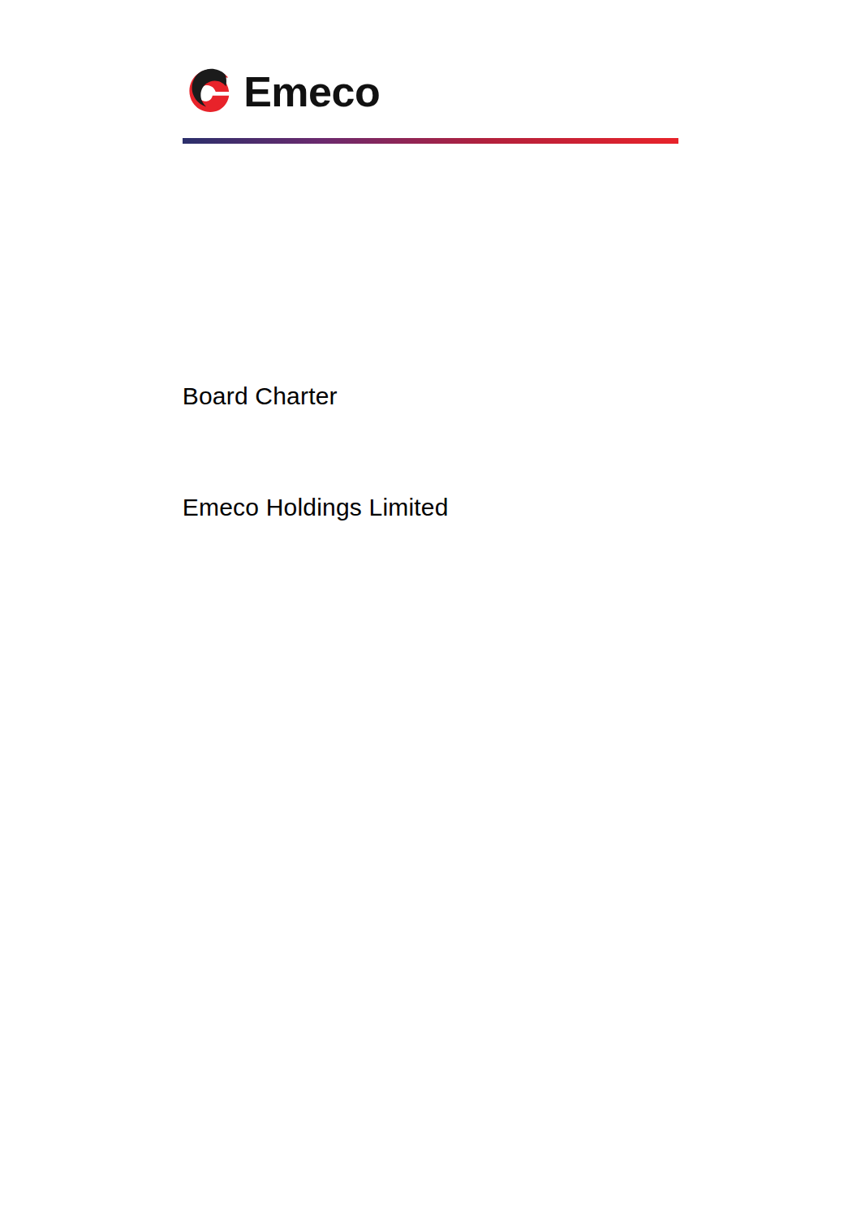Emeco
Board Charter
Emeco Holdings Limited